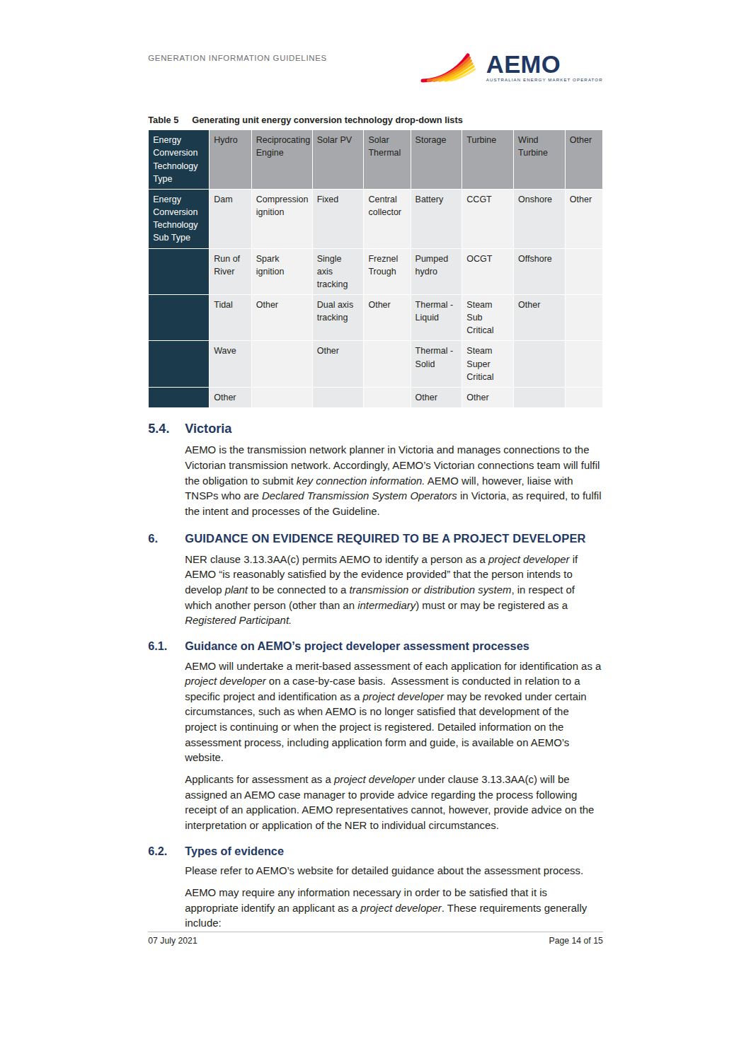Generation Information Guidelines
AEMO
Australian Energy Market Operator
Table 5 Generating unit energy conversion technology drop-down lists
| Energy Conversion Technology Type | Hydro | Reciprocating Engine | Solar PV | Solar Thermal | Storage | Turbine | Wind Turbine | Other |
| Energy Conversion Technology Sub Type | Dam | Compression ignition | Fixed | Central collector | Battery | CCGT | Onshore | Other |
| | Run of River | Spark ignition | Single axis tracking | Freznel Trough | Pumped hydro | OCGT | Offshore | |
| | Tidal | Other | Dual axis tracking | Other | Thermal - Liquid | Steam Sub Critical | Other | |
| | Wave | | Other | | Thermal - Solid | Steam Super Critical | | |
| | Other | | | | Other | Other | | |
5.4. Victoria
AEMO is the transmission network planner in Victoria and manages connections to the Victorian transmission network. Accordingly, AEMO’s Victorian connections team will fulfil the obligation to submit key connection information. AEMO will, however, liaise with TNSPs who are Declared Transmission System Operators in Victoria, as required, to fulfil the intent and processes of the Guideline.
6. Guidance on evidence required to be a project developer
NER clause 3.13.3AA(c) permits AEMO to identify a person as a project developer if AEMO “is reasonably satisfied by the evidence provided” that the person intends to develop plant to be connected to a transmission or distribution system, in respect of which another person (other than an intermediary) must or may be registered as a Registered Participant.
6.1. Guidance on AEMO’s project developer assessment processes
AEMO will undertake a merit-based assessment of each application for identification as a project developer on a case-by-case basis. Assessment is conducted in relation to a specific project and identification as a project developer may be revoked under certain circumstances, such as when AEMO is no longer satisfied that development of the project is continuing or when the project is registered. Detailed information on the assessment process, including application form and guide, is available on AEMO’s website.
Applicants for assessment as a project developer under clause 3.13.3AA(c) will be assigned an AEMO case manager to provide advice regarding the process following receipt of an application. AEMO representatives cannot, however, provide advice on the interpretation or application of the NER to individual circumstances.
6.2. Types of evidence
Please refer to AEMO’s website for detailed guidance about the assessment process.
AEMO may require any information necessary in order to be satisfied that it is appropriate identify an applicant as a project developer. These requirements generally include:
07 July 2021
Page 14 of 15